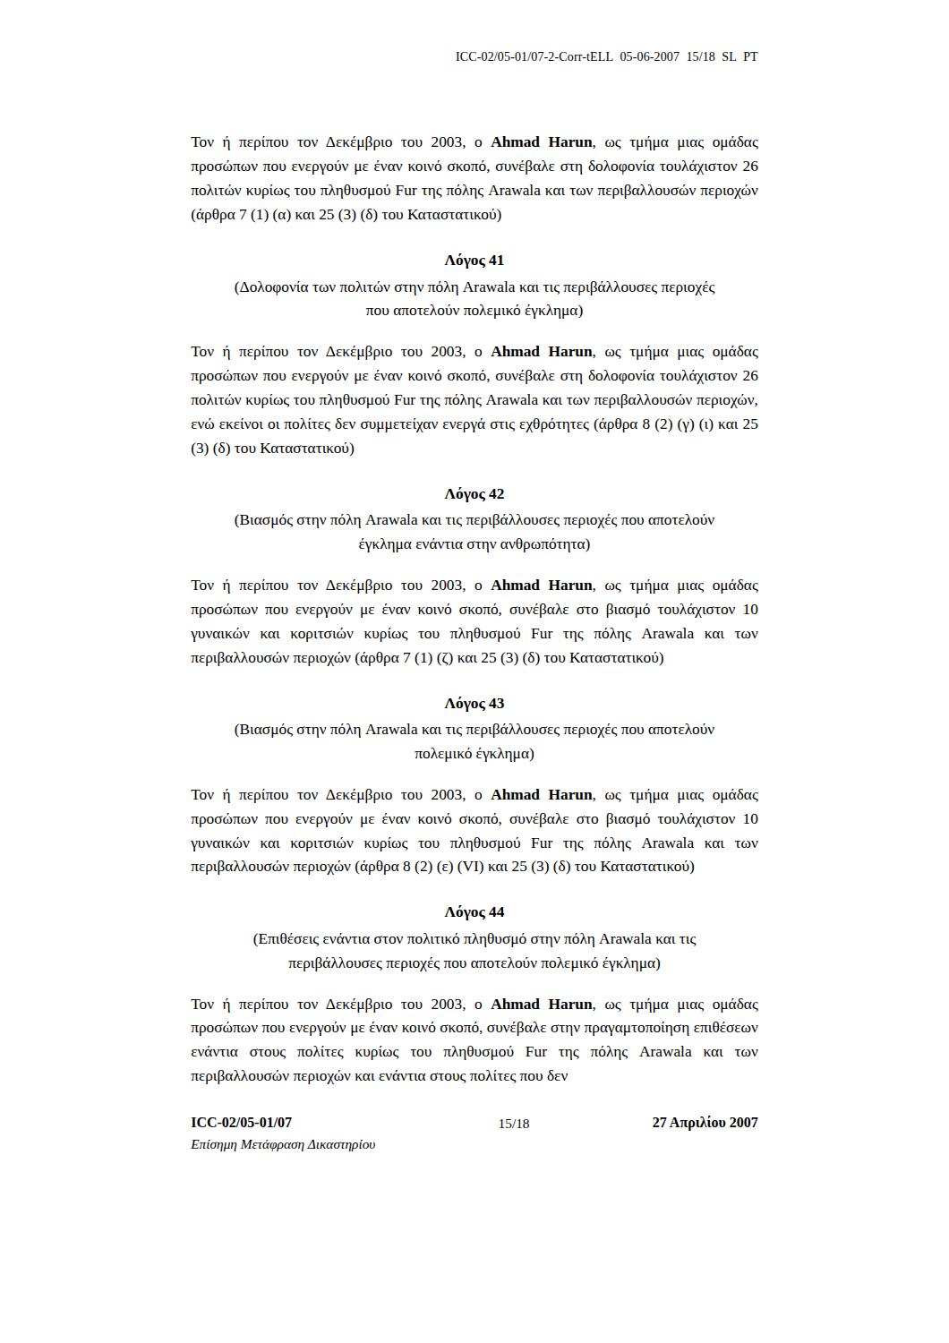ICC-02/05-01/07-2-Corr-tELL 05-06-2007 15/18 SL PT
Τον ή περίπου τον Δεκέμβριο του 2003, ο Ahmad Harun, ως τμήμα μιας ομάδας προσώπων που ενεργούν με έναν κοινό σκοπό, συνέβαλε στη δολοφονία τουλάχιστον 26 πολιτών κυρίως του πληθυσμού Fur της πόλης Arawala και των περιβαλλουσών περιοχών (άρθρα 7 (1) (α) και 25 (3) (δ) του Καταστατικού)
Λόγος 41
(Δολοφονία των πολιτών στην πόλη Arawala και τις περιβάλλουσες περιοχές που αποτελούν πολεμικό έγκλημα)
Τον ή περίπου τον Δεκέμβριο του 2003, ο Ahmad Harun, ως τμήμα μιας ομάδας προσώπων που ενεργούν με έναν κοινό σκοπό, συνέβαλε στη δολοφονία τουλάχιστον 26 πολιτών κυρίως του πληθυσμού Fur της πόλης Arawala και των περιβαλλουσών περιοχών, ενώ εκείνοι οι πολίτες δεν συμμετείχαν ενεργά στις εχθρότητες (άρθρα 8 (2) (γ) (ι) και 25 (3) (δ) του Καταστατικού)
Λόγος 42
(Βιασμός στην πόλη Arawala και τις περιβάλλουσες περιοχές που αποτελούν έγκλημα ενάντια στην ανθρωπότητα)
Τον ή περίπου τον Δεκέμβριο του 2003, ο Ahmad Harun, ως τμήμα μιας ομάδας προσώπων που ενεργούν με έναν κοινό σκοπό, συνέβαλε στο βιασμό τουλάχιστον 10 γυναικών και κοριτσιών κυρίως του πληθυσμού Fur της πόλης Arawala και των περιβαλλουσών περιοχών (άρθρα 7 (1) (ζ) και 25 (3) (δ) του Καταστατικού)
Λόγος 43
(Βιασμός στην πόλη Arawala και τις περιβάλλουσες περιοχές που αποτελούν πολεμικό έγκλημα)
Τον ή περίπου τον Δεκέμβριο του 2003, ο Ahmad Harun, ως τμήμα μιας ομάδας προσώπων που ενεργούν με έναν κοινό σκοπό, συνέβαλε στο βιασμό τουλάχιστον 10 γυναικών και κοριτσιών κυρίως του πληθυσμού Fur της πόλης Arawala και των περιβαλλουσών περιοχών (άρθρα 8 (2) (ε) (VI) και 25 (3) (δ) του Καταστατικού)
Λόγος 44
(Επιθέσεις ενάντια στον πολιτικό πληθυσμό στην πόλη Arawala και τις περιβάλλουσες περιοχές που αποτελούν πολεμικό έγκλημα)
Τον ή περίπου τον Δεκέμβριο του 2003, ο Ahmad Harun, ως τμήμα μιας ομάδας προσώπων που ενεργούν με έναν κοινό σκοπό, συνέβαλε στην πραγαμτοποίηση επιθέσεων ενάντια στους πολίτες κυρίως του πληθυσμού Fur της πόλης Arawala και των περιβαλλουσών περιοχών και ενάντια στους πολίτες που δεν
ICC-02/05-01/07
Επίσημη Μετάφραση Δικαστηρίου
15/18
27 Απριλίου 2007